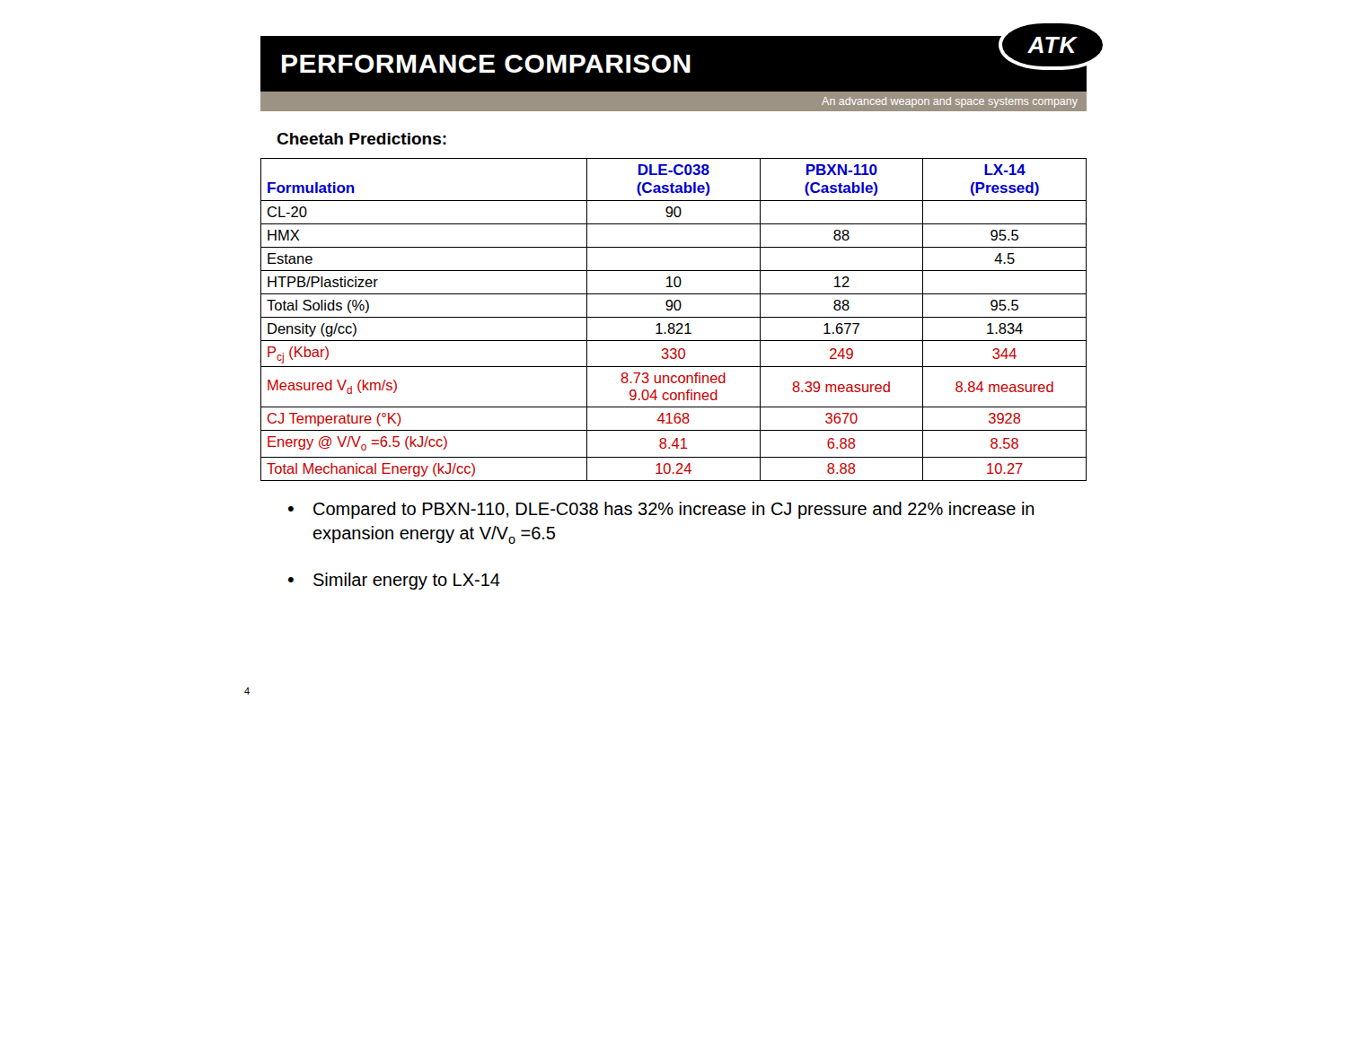PERFORMANCE COMPARISON
ATK
An advanced weapon and space systems company
Cheetah Predictions:
| Formulation | DLE-C038 (Castable) | PBXN-110 (Castable) | LX-14 (Pressed) |
| --- | --- | --- | --- |
| CL-20 | 90 | | |
| HMX | | 88 | 95.5 |
| Estane | | | 4.5 |
| HTPB/Plasticizer | 10 | 12 | |
| Total Solids (%) | 90 | 88 | 95.5 |
| Density (g/cc) | 1.821 | 1.677 | 1.834 |
| P cj (Kbar) | 330 | 249 | 344 |
| Measured V d (km/s) | 8.73 unconfined 9.04 confined | 8.39 measured | 8.84 measured |
| CJ Temperature (°K) | 4168 | 3670 | 3928 |
| Energy @ V/V o =6.5 (kJ/cc) | 8.41 | 6.88 | 8.58 |
| Total Mechanical Energy (kJ/cc) | 10.24 | 8.88 | 10.27 |
Compared to PBXN-110, DLE-C038 has 32% increase in CJ pressure and 22% increase in expansion energy at V/Vo =6.5
Similar energy to LX-14
4